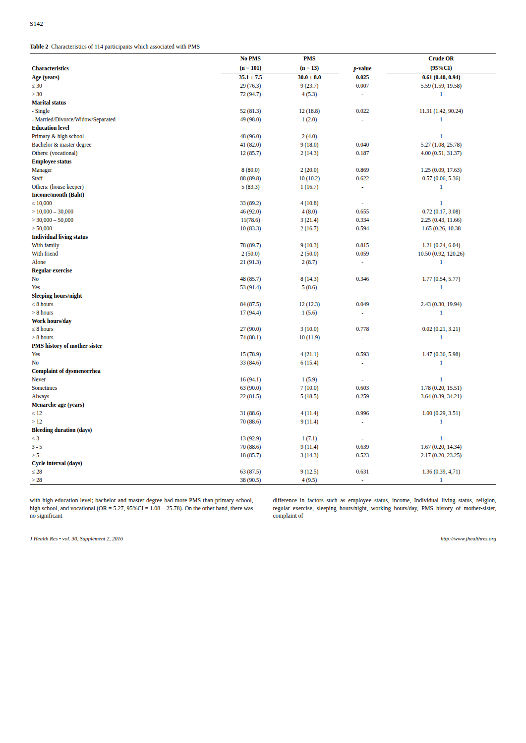S142
Table 2 Characteristics of 114 participants which associated with PMS
| Characteristics | No PMS | PMS | p -value | Crude OR |
| --- | --- | --- | --- | --- |
| (n = 101) | (n = 13) | (95%CI) |
| Age (years) | 35.1 ± 7.5 | 30.0 ± 8.0 | 0.025 | 0.61 (0.40, 0.94) |
| ≤ 30 | 29 (76.3) | 9 (23.7) | 0.007 | 5.59 (1.59, 19.58) |
| > 30 | 72 (94.7) | 4 (5.3) | - | 1 |
| Marital status | | | | |
| - Single | 52 (81.3) | 12 (18.8) | 0.022 | 11.31 (1.42, 90.24) |
| - Married/Divorce/Widow/Separated | 49 (98.0) | 1 (2.0) | - | 1 |
| Education level | | | | |
| Primary & high school | 48 (96.0) | 2 (4.0) | - | 1 |
| Bachelor & master degree | 41 (82.0) | 9 (18.0) | 0.040 | 5.27 (1.08, 25.78) |
| Others: (vocational) | 12 (85.7) | 2 (14.3) | 0.187 | 4.00 (0.51, 31.37) |
| Employee status | | | | |
| Manager | 8 (80.0) | 2 (20.0) | 0.869 | 1.25 (0.09, 17.63) |
| Staff | 88 (89.8) | 10 (10.2) | 0.622 | 0.57 (0.06, 5.36) |
| Others: (house keeper) | 5 (83.3) | 1 (16.7) | - | 1 |
| Income/month (Baht) | | | | |
| ≤ 10,000 | 33 (89.2) | 4 (10.8) | - | 1 |
| > 10,000 – 30,000 | 46 (92.0) | 4 (8.0) | 0.655 | 0.72 (0.17, 3.08) |
| > 30,000 – 50,000 | 11(78.6) | 3 (21.4) | 0.334 | 2.25 (0.43, 11.66) |
| > 50,000 | 10 (83.3) | 2 (16.7) | 0.594 | 1.65 (0.26, 10.38 |
| Individual living status | | | | |
| With family | 78 (89.7) | 9 (10.3) | 0.815 | 1.21 (0.24, 6.04) |
| With friend | 2 (50.0) | 2 (50.0) | 0.059 | 10.50 (0.92, 120.26) |
| Alone | 21 (91.3) | 2 (8.7) | - | 1 |
| Regular exercise | | | | |
| No | 48 (85.7) | 8 (14.3) | 0.346 | 1.77 (0.54, 5.77) |
| Yes | 53 (91.4) | 5 (8.6) | - | 1 |
| Sleeping hours/night | | | | |
| ≤ 8 hours | 84 (87.5) | 12 (12.3) | 0.049 | 2.43 (0.30, 19.94) |
| > 8 hours | 17 (94.4) | 1 (5.6) | - | 1 |
| Work hours/day | | | | |
| ≤ 8 hours | 27 (90.0) | 3 (10.0) | 0.778 | 0.02 (0.21, 3.21) |
| > 8 hours | 74 (88.1) | 10 (11.9) | - | 1 |
| PMS history of mother-sister | | | | |
| Yes | 15 (78.9) | 4 (21.1) | 0.593 | 1.47 (0.36, 5.98) |
| No | 33 (84.6) | 6 (15.4) | - | 1 |
| Complaint of dysmenorrhea | | | | |
| Never | 16 (94.1) | 1 (5.9) | - | 1 |
| Sometimes | 63 (90.0) | 7 (10.0) | 0.603 | 1.78 (0.20, 15.51) |
| Always | 22 (81.5) | 5 (18.5) | 0.259 | 3.64 (0.39, 34.21) |
| Menarche age (years) | | | | |
| ≤ 12 | 31 (88.6) | 4 (11.4) | 0.996 | 1.00 (0.29, 3.51) |
| > 12 | 70 (88.6) | 9 (11.4) | - | 1 |
| Bleeding duration (days) | | | | |
| < 3 | 13 (92.9) | 1 (7.1) | - | 1 |
| 3 - 5 | 70 (88.6) | 9 (11.4) | 0.639 | 1.67 (0.20, 14.34) |
| > 5 | 18 (85.7) | 3 (14.3) | 0.523 | 2.17 (0.20, 23.25) |
| Cycle interval (days) | | | | |
| ≤ 28 | 63 (87.5) | 9 (12.5) | 0.631 | 1.36 (0.39, 4,71) |
| > 28 | 38 (90.5) | 4 (9.5) | - | 1 |
with high education level; bachelor and master degree had more PMS than primary school, high school, and vocational (OR = 5.27, 95%CI = 1.08 – 25.78). On the other hand, there was no significant
difference in factors such as employee status, income, Individual living status, religion, regular exercise, sleeping hours/night, working hours/day, PMS history of mother-sister, complaint of
J Health Res • vol. 30, Supplement 2, 2016
http://www.jhealthres.org